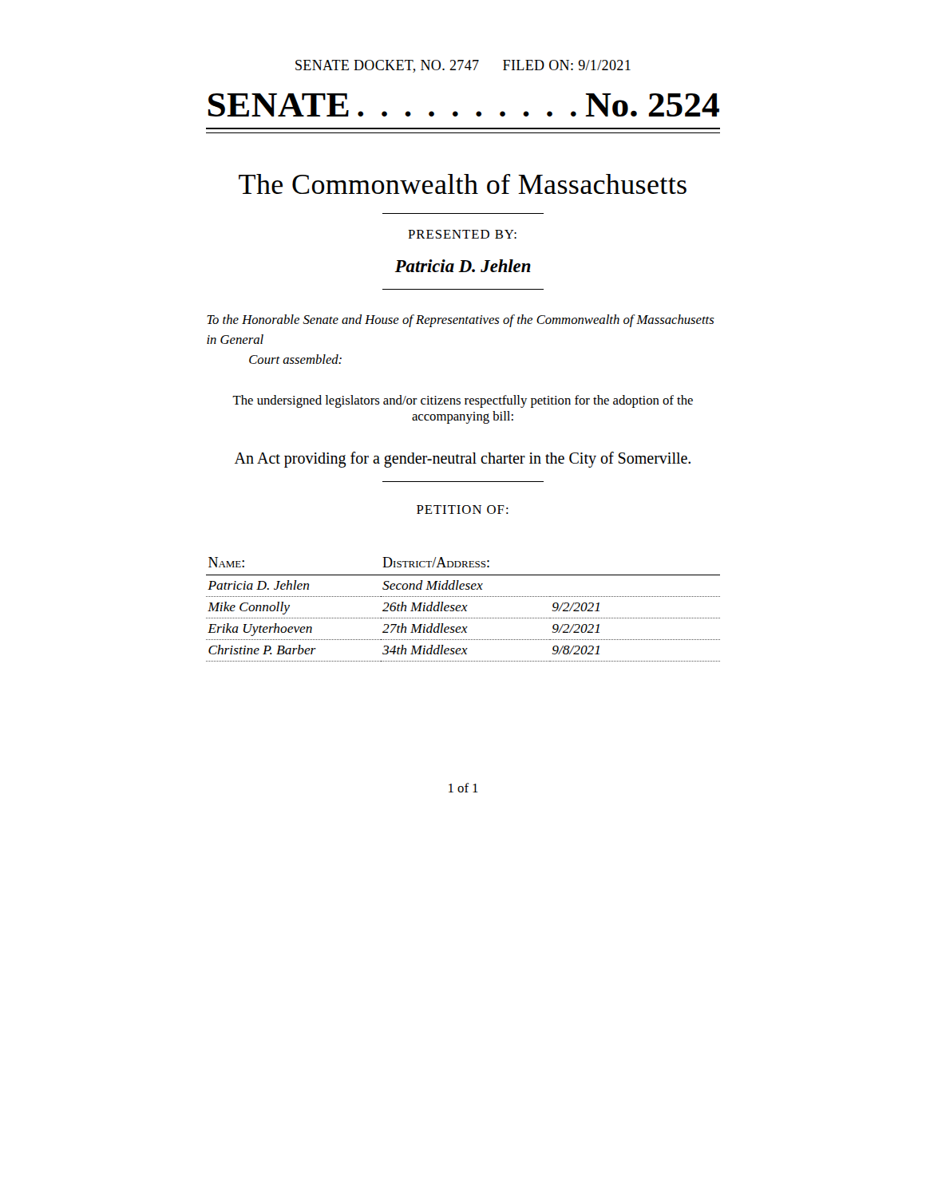SENATE DOCKET, NO. 2747 FILED ON: 9/1/2021
SENATE . . . . . . . . . . . . . . . No. 2524
The Commonwealth of Massachusetts
PRESENTED BY:
Patricia D. Jehlen
To the Honorable Senate and House of Representatives of the Commonwealth of Massachusetts in General Court assembled:
The undersigned legislators and/or citizens respectfully petition for the adoption of the accompanying bill:
An Act providing for a gender-neutral charter in the City of Somerville.
PETITION OF:
| Name: | District/Address: | |
| --- | --- | --- |
| Patricia D. Jehlen | Second Middlesex | |
| Mike Connolly | 26th Middlesex | 9/2/2021 |
| Erika Uyterhoeven | 27th Middlesex | 9/2/2021 |
| Christine P. Barber | 34th Middlesex | 9/8/2021 |
1 of 1